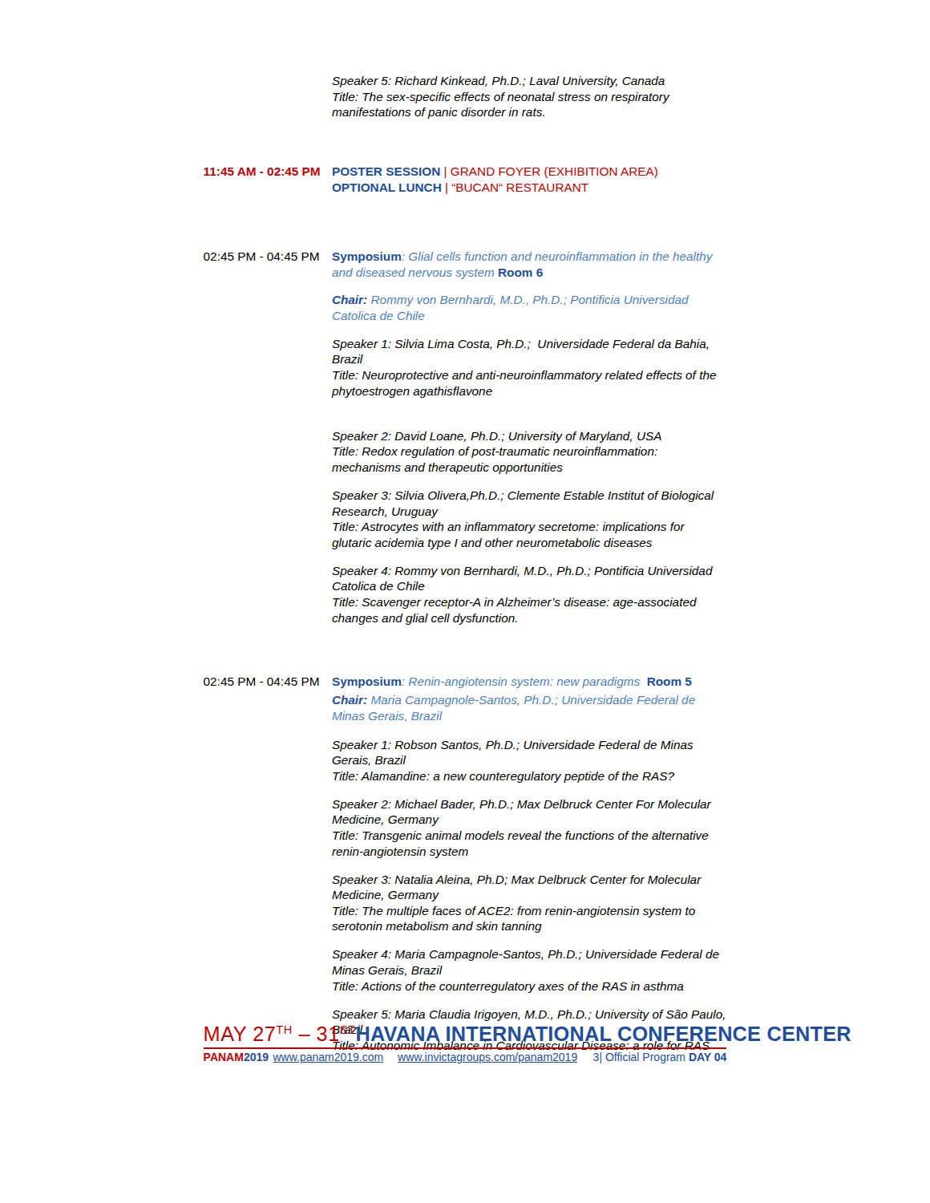Speaker 5: Richard Kinkead, Ph.D.; Laval University, Canada
Title: The sex-specific effects of neonatal stress on respiratory manifestations of panic disorder in rats.
11:45 AM - 02:45 PM
POSTER SESSION | GRAND FOYER (EXHIBITION AREA)
OPTIONAL LUNCH | “BUCAN“ RESTAURANT
02:45 PM - 04:45 PM
Symposium: Glial cells function and neuroinflammation in the healthy and diseased nervous system Room 6
Chair: Rommy von Bernhardi, M.D., Ph.D.; Pontificia Universidad Catolica de Chile
Speaker 1: Silvia Lima Costa, Ph.D.; Universidade Federal da Bahia, Brazil
Title: Neuroprotective and anti-neuroinflammatory related effects of the phytoestrogen agathisflavone
Speaker 2: David Loane, Ph.D.; University of Maryland, USA
Title: Redox regulation of post-traumatic neuroinflammation: mechanisms and therapeutic opportunities
Speaker 3: Silvia Olivera,Ph.D.; Clemente Estable Institut of Biological Research, Uruguay
Title: Astrocytes with an inflammatory secretome: implications for glutaric acidemia type I and other neurometabolic diseases
Speaker 4: Rommy von Bernhardi, M.D., Ph.D.; Pontificia Universidad Catolica de Chile
Title: Scavenger receptor-A in Alzheimer’s disease: age-associated changes and glial cell dysfunction.
02:45 PM - 04:45 PM
Symposium: Renin-angiotensin system: new paradigms Room 5
Chair: Maria Campagnole-Santos, Ph.D.; Universidade Federal de Minas Gerais, Brazil
Speaker 1: Robson Santos, Ph.D.; Universidade Federal de Minas Gerais, Brazil
Title: Alamandine: a new counteregulatory peptide of the RAS?
Speaker 2: Michael Bader, Ph.D.; Max Delbruck Center For Molecular Medicine, Germany
Title: Transgenic animal models reveal the functions of the alternative renin-angiotensin system
Speaker 3: Natalia Aleina, Ph.D; Max Delbruck Center for Molecular Medicine, Germany
Title: The multiple faces of ACE2: from renin-angiotensin system to serotonin metabolism and skin tanning
Speaker 4: Maria Campagnole-Santos, Ph.D.; Universidade Federal de Minas Gerais, Brazil
Title: Actions of the counterregulatory axes of the RAS in asthma
Speaker 5: Maria Claudia Irigoyen, M.D., Ph.D.; University of São Paulo, Brazil
Title: Autonomic Imbalance in Cardiovascular Disease: a role for RAS
MAY 27TH – 31ST
HAVANA INTERNATIONAL CONFERENCE CENTER
PANAM2019
www.panam2019.com www.invictagroups.com/panam2019
3| Official Program DAY 04